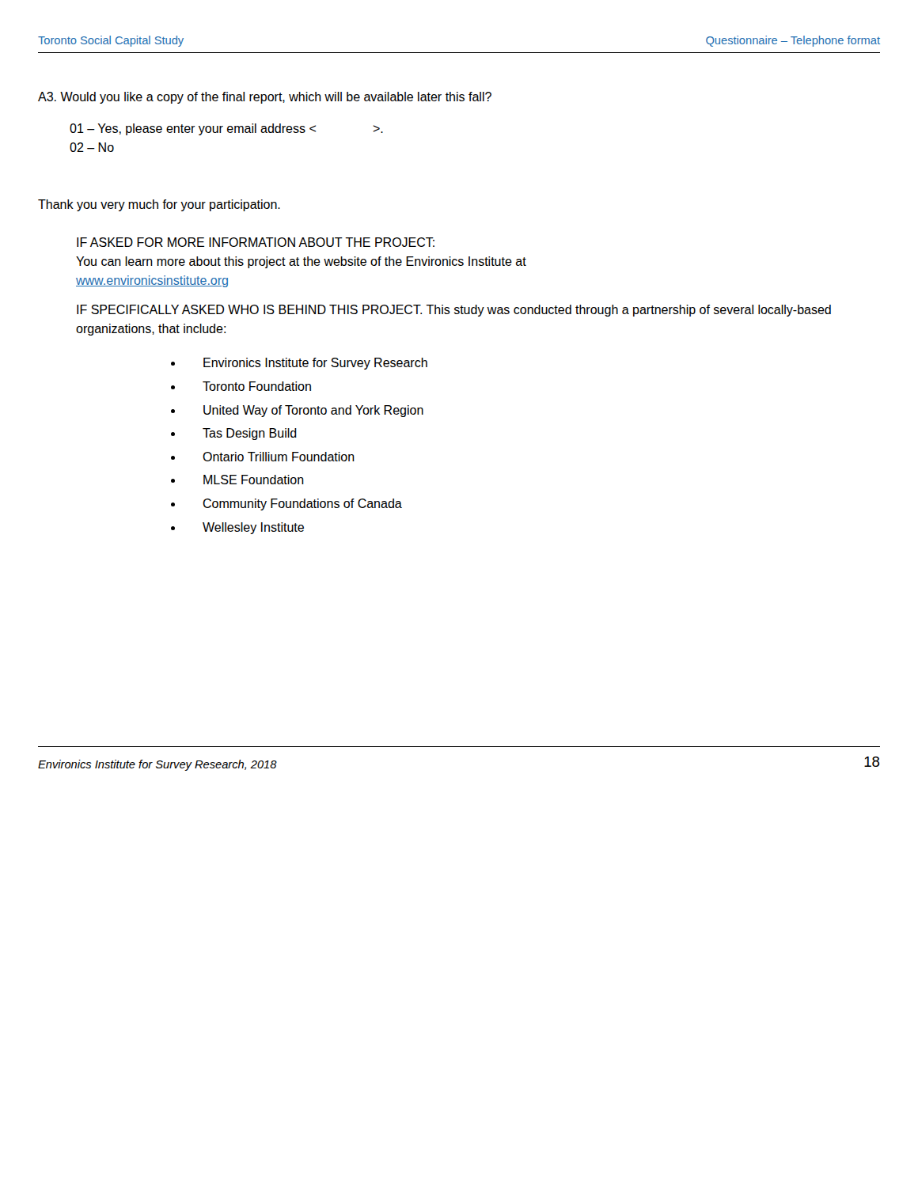Toronto Social Capital Study
Questionnaire – Telephone format
A3. Would you like a copy of the final report, which will be available later this fall?
01 – Yes, please enter your email address < >.
02 – No
Thank you very much for your participation.
IF ASKED FOR MORE INFORMATION ABOUT THE PROJECT:
You can learn more about this project at the website of the Environics Institute at
www.environicsinstitute.org
IF SPECIFICALLY ASKED WHO IS BEHIND THIS PROJECT. This study was conducted through a partnership of several locally-based organizations, that include:
Environics Institute for Survey Research
Toronto Foundation
United Way of Toronto and York Region
Tas Design Build
Ontario Trillium Foundation
MLSE Foundation
Community Foundations of Canada
Wellesley Institute
Environics Institute for Survey Research, 2018
18